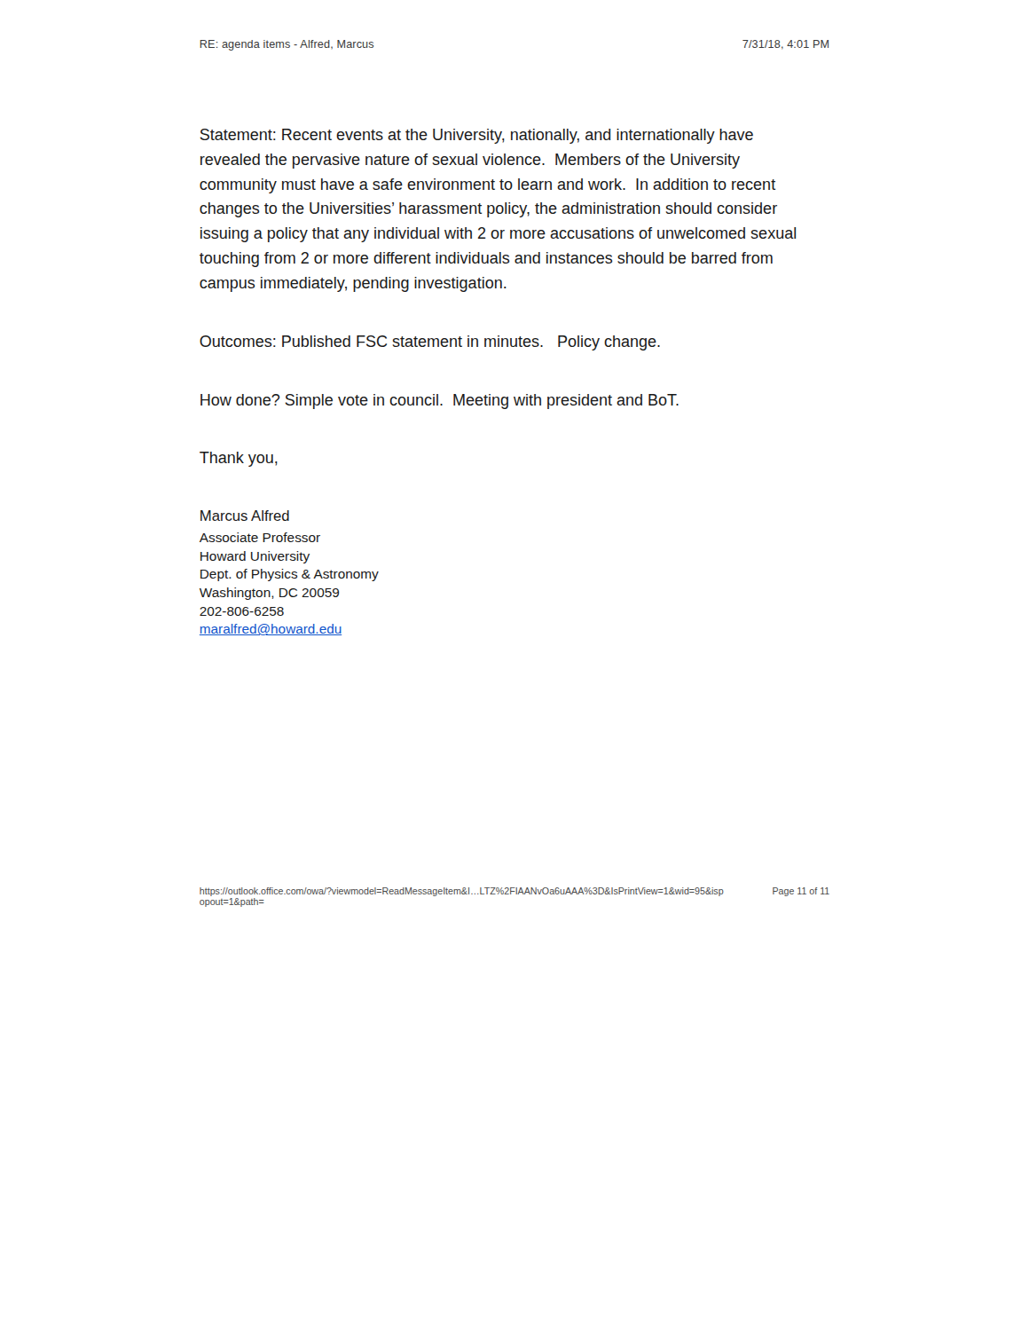RE: agenda items - Alfred, Marcus
7/31/18, 4:01 PM
Statement: Recent events at the University, nationally, and internationally have revealed the pervasive nature of sexual violence. Members of the University community must have a safe environment to learn and work. In addition to recent changes to the Universities’ harassment policy, the administration should consider issuing a policy that any individual with 2 or more accusations of unwelcomed sexual touching from 2 or more different individuals and instances should be barred from campus immediately, pending investigation.
Outcomes: Published FSC statement in minutes. Policy change.
How done? Simple vote in council. Meeting with president and BoT.
Thank you,
Marcus Alfred
Associate Professor
Howard University
Dept. of Physics & Astronomy
Washington, DC 20059
202-806-6258
maralfred@howard.edu
https://outlook.office.com/owa/?viewmodel=ReadMessageItem&I…LTZ%2FIAANvOa6uAAA%3D&IsPrintView=1&wid=95&ispopout=1&path=
Page 11 of 11